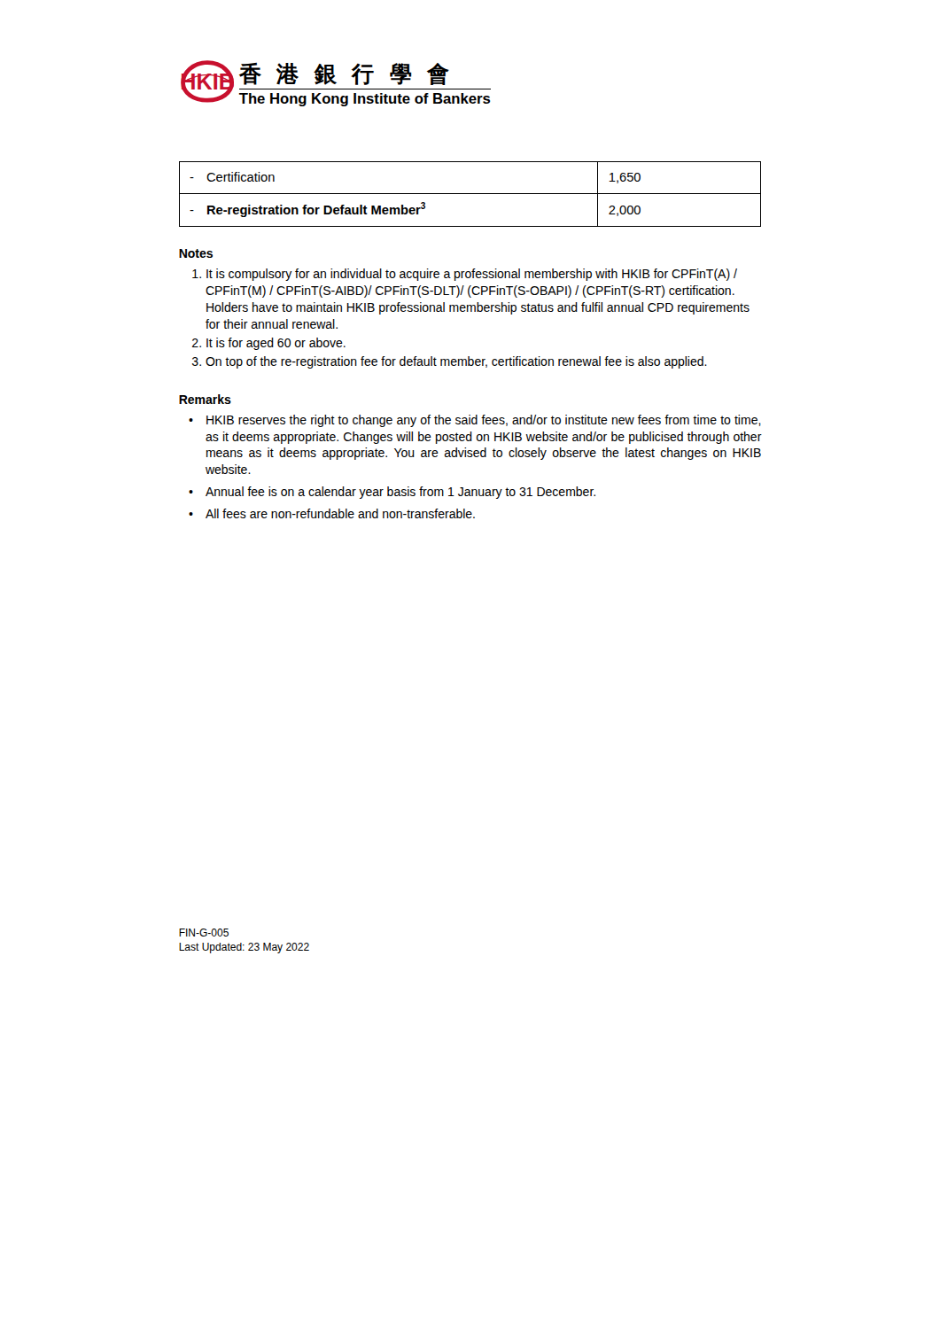HKIB
香 港 銀 行 學 會
The Hong Kong Institute of Bankers
| - Certification | 1,650 |
| - Re-registration for Default Member 3 | 2,000 |
Notes
It is compulsory for an individual to acquire a professional membership with HKIB for CPFinT(A) / CPFinT(M) / CPFinT(S-AIBD)/ CPFinT(S-DLT)/ (CPFinT(S-OBAPI) / (CPFinT(S-RT) certification. Holders have to maintain HKIB professional membership status and fulfil annual CPD requirements for their annual renewal.
It is for aged 60 or above.
On top of the re-registration fee for default member, certification renewal fee is also applied.
Remarks
HKIB reserves the right to change any of the said fees, and/or to institute new fees from time to time, as it deems appropriate. Changes will be posted on HKIB website and/or be publicised through other means as it deems appropriate. You are advised to closely observe the latest changes on HKIB website.
Annual fee is on a calendar year basis from 1 January to 31 December.
All fees are non-refundable and non-transferable.
FIN-G-005
Last Updated: 23 May 2022